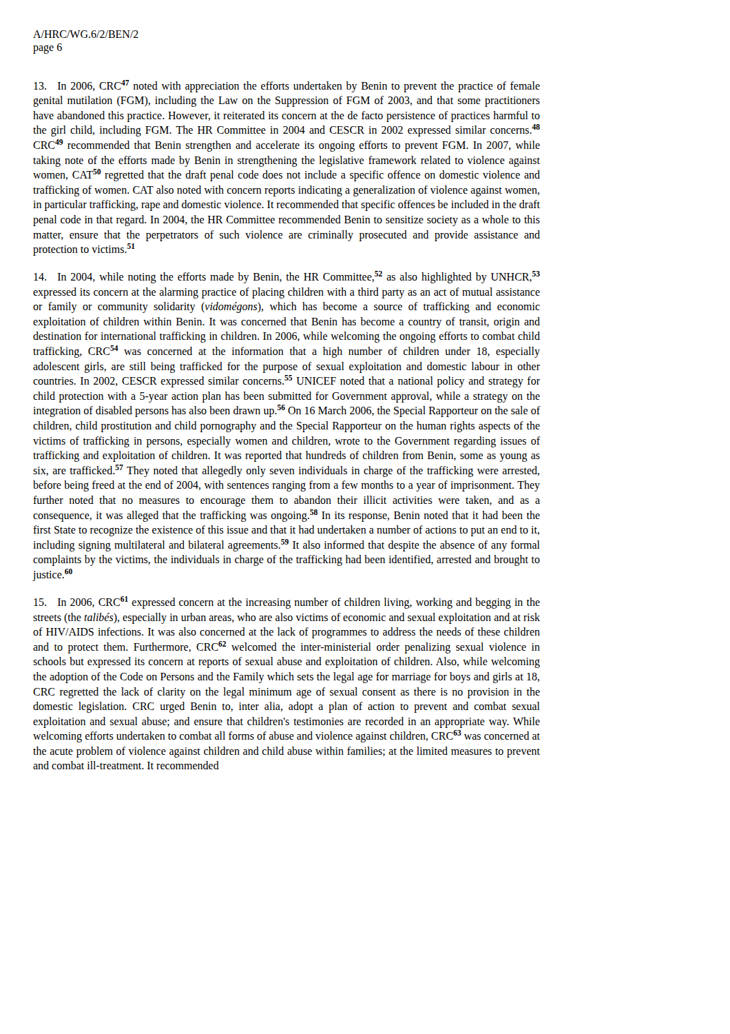A/HRC/WG.6/2/BEN/2
page 6
13. In 2006, CRC47 noted with appreciation the efforts undertaken by Benin to prevent the practice of female genital mutilation (FGM), including the Law on the Suppression of FGM of 2003, and that some practitioners have abandoned this practice. However, it reiterated its concern at the de facto persistence of practices harmful to the girl child, including FGM. The HR Committee in 2004 and CESCR in 2002 expressed similar concerns.48 CRC49 recommended that Benin strengthen and accelerate its ongoing efforts to prevent FGM. In 2007, while taking note of the efforts made by Benin in strengthening the legislative framework related to violence against women, CAT50 regretted that the draft penal code does not include a specific offence on domestic violence and trafficking of women. CAT also noted with concern reports indicating a generalization of violence against women, in particular trafficking, rape and domestic violence. It recommended that specific offences be included in the draft penal code in that regard. In 2004, the HR Committee recommended Benin to sensitize society as a whole to this matter, ensure that the perpetrators of such violence are criminally prosecuted and provide assistance and protection to victims.51
14. In 2004, while noting the efforts made by Benin, the HR Committee,52 as also highlighted by UNHCR,53 expressed its concern at the alarming practice of placing children with a third party as an act of mutual assistance or family or community solidarity (vidomégons), which has become a source of trafficking and economic exploitation of children within Benin. It was concerned that Benin has become a country of transit, origin and destination for international trafficking in children. In 2006, while welcoming the ongoing efforts to combat child trafficking, CRC54 was concerned at the information that a high number of children under 18, especially adolescent girls, are still being trafficked for the purpose of sexual exploitation and domestic labour in other countries. In 2002, CESCR expressed similar concerns.55 UNICEF noted that a national policy and strategy for child protection with a 5-year action plan has been submitted for Government approval, while a strategy on the integration of disabled persons has also been drawn up.56 On 16 March 2006, the Special Rapporteur on the sale of children, child prostitution and child pornography and the Special Rapporteur on the human rights aspects of the victims of trafficking in persons, especially women and children, wrote to the Government regarding issues of trafficking and exploitation of children. It was reported that hundreds of children from Benin, some as young as six, are trafficked.57 They noted that allegedly only seven individuals in charge of the trafficking were arrested, before being freed at the end of 2004, with sentences ranging from a few months to a year of imprisonment. They further noted that no measures to encourage them to abandon their illicit activities were taken, and as a consequence, it was alleged that the trafficking was ongoing.58 In its response, Benin noted that it had been the first State to recognize the existence of this issue and that it had undertaken a number of actions to put an end to it, including signing multilateral and bilateral agreements.59 It also informed that despite the absence of any formal complaints by the victims, the individuals in charge of the trafficking had been identified, arrested and brought to justice.60
15. In 2006, CRC61 expressed concern at the increasing number of children living, working and begging in the streets (the talibés), especially in urban areas, who are also victims of economic and sexual exploitation and at risk of HIV/AIDS infections. It was also concerned at the lack of programmes to address the needs of these children and to protect them. Furthermore, CRC62 welcomed the inter-ministerial order penalizing sexual violence in schools but expressed its concern at reports of sexual abuse and exploitation of children. Also, while welcoming the adoption of the Code on Persons and the Family which sets the legal age for marriage for boys and girls at 18, CRC regretted the lack of clarity on the legal minimum age of sexual consent as there is no provision in the domestic legislation. CRC urged Benin to, inter alia, adopt a plan of action to prevent and combat sexual exploitation and sexual abuse; and ensure that children's testimonies are recorded in an appropriate way. While welcoming efforts undertaken to combat all forms of abuse and violence against children, CRC63 was concerned at the acute problem of violence against children and child abuse within families; at the limited measures to prevent and combat ill-treatment. It recommended